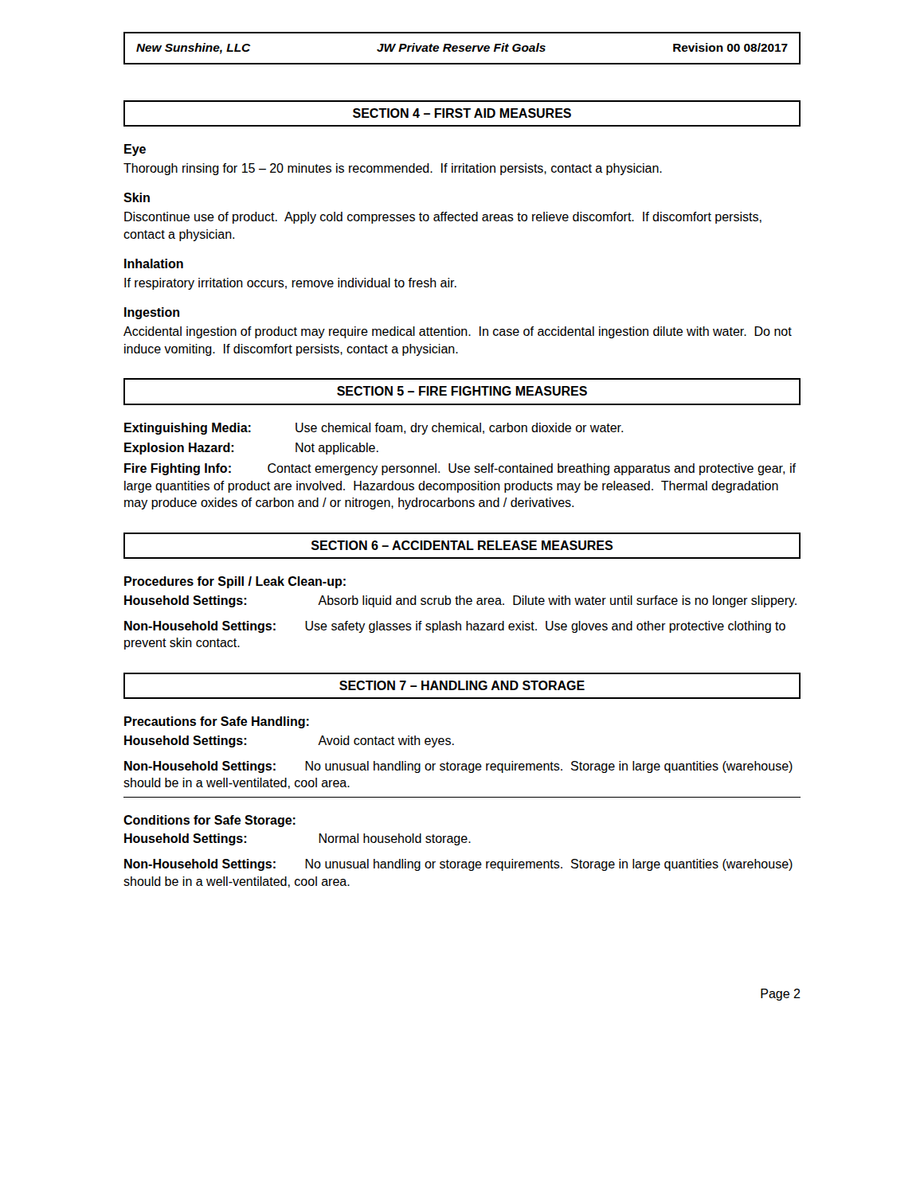New Sunshine, LLC JW Private Reserve Fit Goals Revision 00 08/2017
SECTION 4 – FIRST AID MEASURES
Eye
Thorough rinsing for 15 – 20 minutes is recommended. If irritation persists, contact a physician.
Skin
Discontinue use of product. Apply cold compresses to affected areas to relieve discomfort. If discomfort persists, contact a physician.
Inhalation
If respiratory irritation occurs, remove individual to fresh air.
Ingestion
Accidental ingestion of product may require medical attention. In case of accidental ingestion dilute with water. Do not induce vomiting. If discomfort persists, contact a physician.
SECTION 5 – FIRE FIGHTING MEASURES
Extinguishing Media: Use chemical foam, dry chemical, carbon dioxide or water.
Explosion Hazard: Not applicable.
Fire Fighting Info: Contact emergency personnel. Use self-contained breathing apparatus and protective gear, if large quantities of product are involved. Hazardous decomposition products may be released. Thermal degradation may produce oxides of carbon and / or nitrogen, hydrocarbons and / derivatives.
SECTION 6 – ACCIDENTAL RELEASE MEASURES
Procedures for Spill / Leak Clean-up:
Household Settings: Absorb liquid and scrub the area. Dilute with water until surface is no longer slippery.
Non-Household Settings: Use safety glasses if splash hazard exist. Use gloves and other protective clothing to prevent skin contact.
SECTION 7 – HANDLING AND STORAGE
Precautions for Safe Handling:
Household Settings: Avoid contact with eyes.
Non-Household Settings: No unusual handling or storage requirements. Storage in large quantities (warehouse) should be in a well-ventilated, cool area.
Conditions for Safe Storage:
Household Settings: Normal household storage.
Non-Household Settings: No unusual handling or storage requirements. Storage in large quantities (warehouse) should be in a well-ventilated, cool area.
Page 2